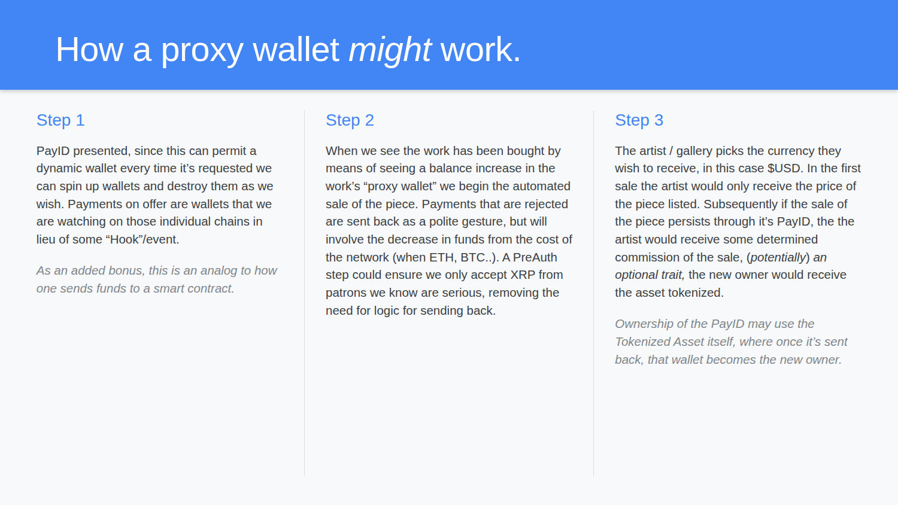How a proxy wallet might work.
Step 1
PayID presented, since this can permit a dynamic wallet every time it’s requested we can spin up wallets and destroy them as we wish. Payments on offer are wallets that we are watching on those individual chains in lieu of some “Hook”/event.
As an added bonus, this is an analog to how one sends funds to a smart contract.
Step 2
When we see the work has been bought by means of seeing a balance increase in the work’s “proxy wallet” we begin the automated sale of the piece. Payments that are rejected are sent back as a polite gesture, but will involve the decrease in funds from the cost of the network (when ETH, BTC..). A PreAuth step could ensure we only accept XRP from patrons we know are serious, removing the need for logic for sending back.
Step 3
The artist / gallery picks the currency they wish to receive, in this case $USD. In the first sale the artist would only receive the price of the piece listed. Subsequently if the sale of the piece persists through it’s PayID, the the artist would receive some determined commission of the sale, (potentially) an optional trait, the new owner would receive the asset tokenized.
Ownership of the PayID may use the Tokenized Asset itself, where once it’s sent back, that wallet becomes the new owner.